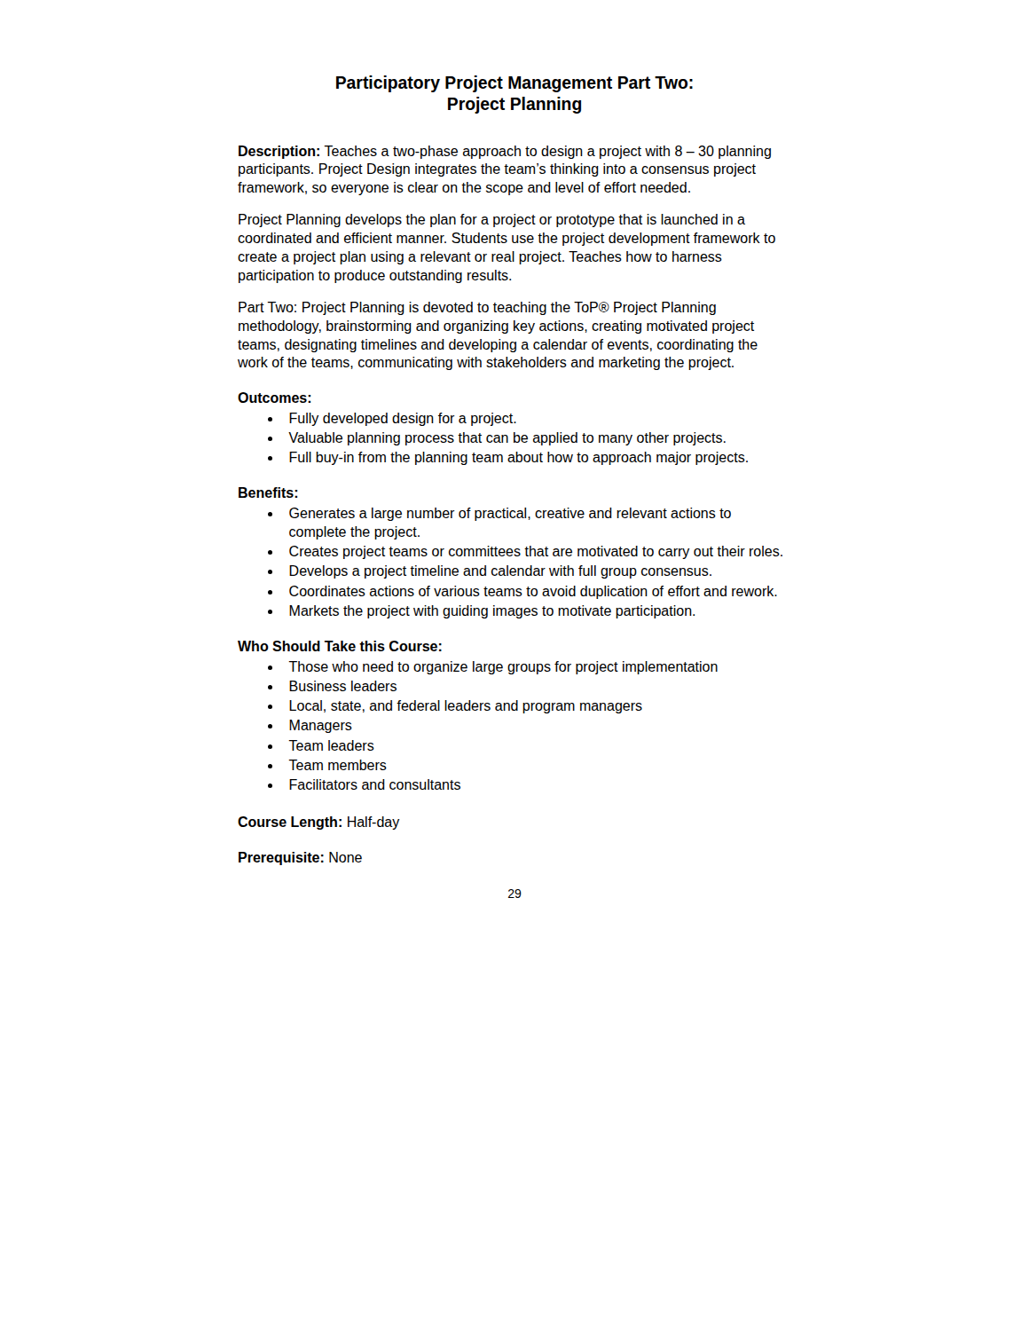Participatory Project Management Part Two:
Project Planning
Description: Teaches a two-phase approach to design a project with 8 – 30 planning participants. Project Design integrates the team’s thinking into a consensus project framework, so everyone is clear on the scope and level of effort needed.
Project Planning develops the plan for a project or prototype that is launched in a coordinated and efficient manner. Students use the project development framework to create a project plan using a relevant or real project. Teaches how to harness participation to produce outstanding results.
Part Two: Project Planning is devoted to teaching the ToP® Project Planning methodology, brainstorming and organizing key actions, creating motivated project teams, designating timelines and developing a calendar of events, coordinating the work of the teams, communicating with stakeholders and marketing the project.
Outcomes:
Fully developed design for a project.
Valuable planning process that can be applied to many other projects.
Full buy-in from the planning team about how to approach major projects.
Benefits:
Generates a large number of practical, creative and relevant actions to complete the project.
Creates project teams or committees that are motivated to carry out their roles.
Develops a project timeline and calendar with full group consensus.
Coordinates actions of various teams to avoid duplication of effort and rework.
Markets the project with guiding images to motivate participation.
Who Should Take this Course:
Those who need to organize large groups for project implementation
Business leaders
Local, state, and federal leaders and program managers
Managers
Team leaders
Team members
Facilitators and consultants
Course Length: Half-day
Prerequisite: None
29